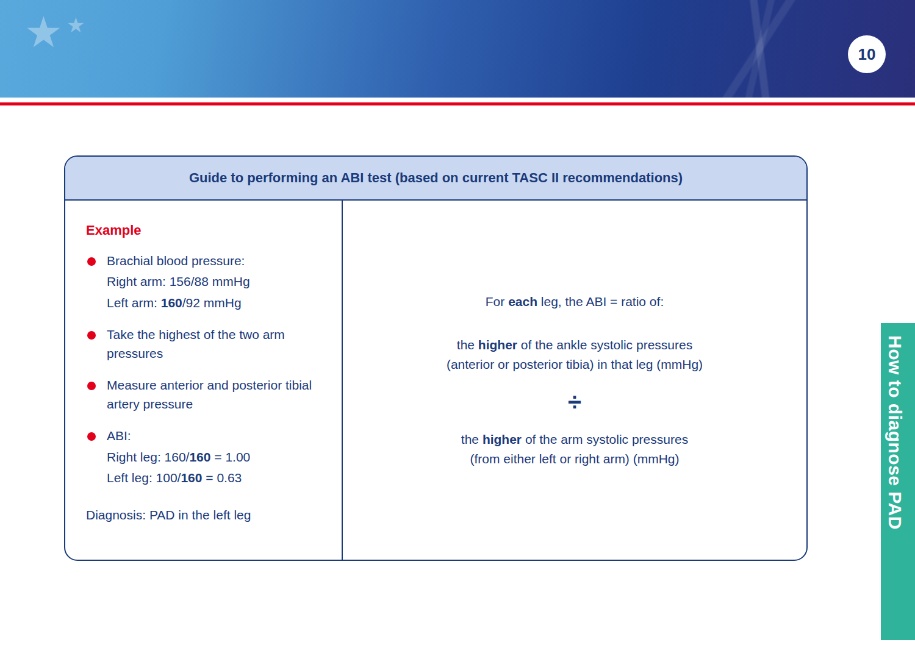★★
10
How to diagnose PAD
Guide to performing an ABI test (based on current TASC II recommendations)
Example
Brachial blood pressure: Right arm: 156/88 mmHg Left arm: 160/92 mmHg
Take the highest of the two arm pressures
Measure anterior and posterior tibial artery pressure
ABI: Right leg: 160/160 = 1.00 Left leg: 100/160 = 0.63
Diagnosis: PAD in the left leg
For each leg, the ABI = ratio of:
the higher of the ankle systolic pressures
(anterior or posterior tibia) in that leg (mmHg)
÷
the higher of the arm systolic pressures
(from either left or right arm) (mmHg)